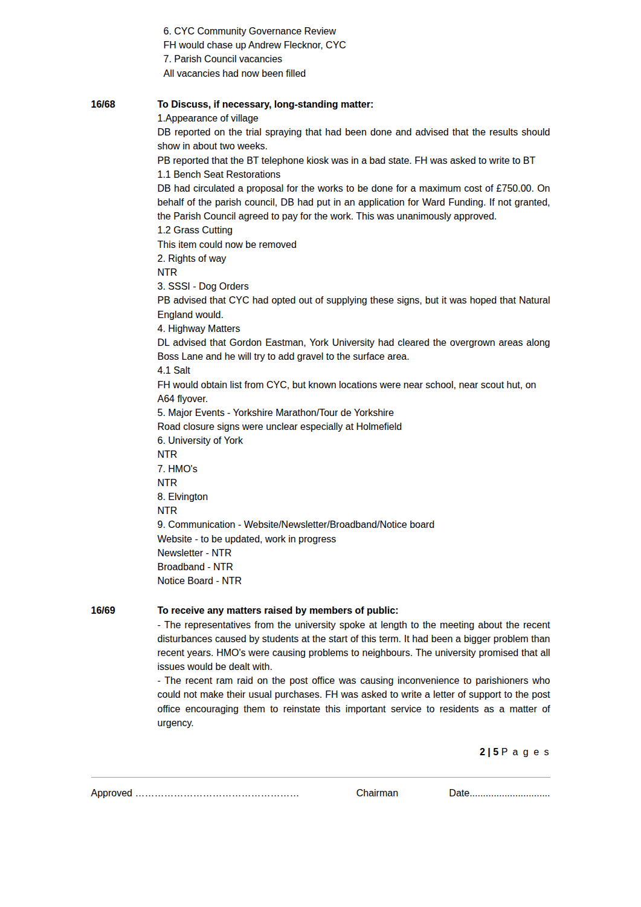6. CYC Community Governance Review
FH would chase up Andrew Flecknor, CYC
7. Parish Council vacancies
All vacancies had now been filled
16/68
To Discuss, if necessary, long-standing matter:
1.Appearance of village
DB reported on the trial spraying that had been done and advised that the results should show in about two weeks.
PB reported that the BT telephone kiosk was in a bad state. FH was asked to write to BT
1.1 Bench Seat Restorations
DB had circulated a proposal for the works to be done for a maximum cost of £750.00. On behalf of the parish council, DB had put in an application for Ward Funding. If not granted, the Parish Council agreed to pay for the work. This was unanimously approved.
1.2 Grass Cutting
This item could now be removed
2. Rights of way
NTR
3. SSSI - Dog Orders
PB advised that CYC had opted out of supplying these signs, but it was hoped that Natural England would.
4. Highway Matters
DL advised that Gordon Eastman, York University had cleared the overgrown areas along Boss Lane and he will try to add gravel to the surface area.
4.1 Salt
FH would obtain list from CYC, but known locations were near school, near scout hut, on A64 flyover.
5. Major Events - Yorkshire Marathon/Tour de Yorkshire
Road closure signs were unclear especially at Holmefield
6. University of York
NTR
7. HMO's
NTR
8. Elvington
NTR
9. Communication - Website/Newsletter/Broadband/Notice board
Website - to be updated, work in progress
Newsletter - NTR
Broadband - NTR
Notice Board - NTR
16/69
To receive any matters raised by members of public:
- The representatives from the university spoke at length to the meeting about the recent disturbances caused by students at the start of this term. It had been a bigger problem than recent years. HMO's were causing problems to neighbours. The university promised that all issues would be dealt with.
- The recent ram raid on the post office was causing inconvenience to parishioners who could not make their usual purchases. FH was asked to write a letter of support to the post office encouraging them to reinstate this important service to residents as a matter of urgency.
2 | 5 P a g e s
Approved ……………………………………………
Chairman
Date..............................